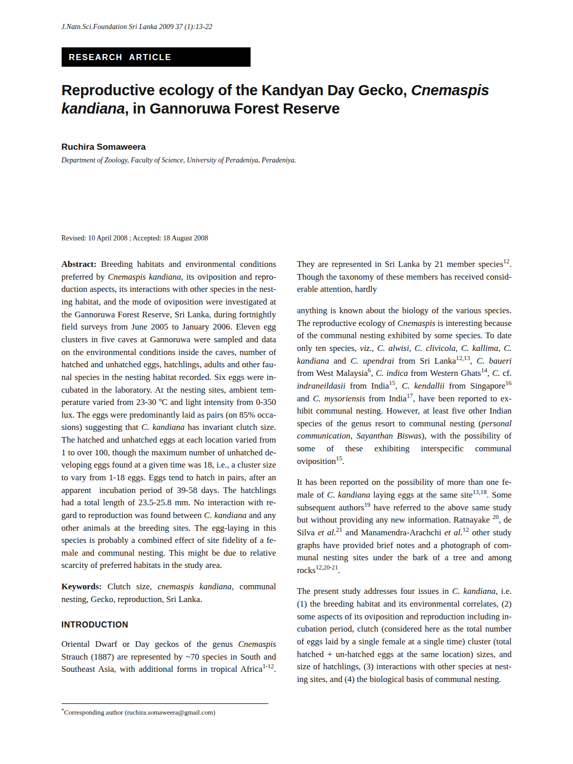J.Natn.Sci.Foundation Sri Lanka 2009 37 (1):13-22
RESEARCH ARTICLE
Reproductive ecology of the Kandyan Day Gecko, Cnemaspis kandiana, in Gannoruwa Forest Reserve
Ruchira Somaweera
Department of Zoology, Faculty of Science, University of Peradeniya, Peradeniya.
Revised: 10 April 2008 ; Accepted: 18 August 2008
Abstract: Breeding habitats and environmental conditions preferred by Cnemaspis kandiana, its oviposition and reproduction aspects, its interactions with other species in the nesting habitat, and the mode of oviposition were investigated at the Gannoruwa Forest Reserve, Sri Lanka, during fortnightly field surveys from June 2005 to January 2006. Eleven egg clusters in five caves at Gannoruwa were sampled and data on the environmental conditions inside the caves, number of hatched and unhatched eggs, hatchlings, adults and other faunal species in the nesting habitat recorded. Six eggs were incubated in the laboratory. At the nesting sites, ambient temperature varied from 23-30 ºC and light intensity from 0-350 lux. The eggs were predominantly laid as pairs (on 85% occasions) suggesting that C. kandiana has invariant clutch size. The hatched and unhatched eggs at each location varied from 1 to over 100, though the maximum number of unhatched developing eggs found at a given time was 18, i.e., a cluster size to vary from 1-18 eggs. Eggs tend to hatch in pairs, after an apparent incubation period of 39-58 days. The hatchlings had a total length of 23.5-25.8 mm. No interaction with regard to reproduction was found between C. kandiana and any other animals at the breeding sites. The egg-laying in this species is probably a combined effect of site fidelity of a female and communal nesting. This might be due to relative scarcity of preferred habitats in the study area.
Keywords: Clutch size, cnemaspis kandiana, communal nesting, Gecko, reproduction, Sri Lanka.
INTRODUCTION
Oriental Dwarf or Day geckos of the genus Cnemaspis Strauch (1887) are represented by ~70 species in South and Southeast Asia, with additional forms in tropical Africa1-12. They are represented in Sri Lanka by 21 member species12. Though the taxonomy of these members has received considerable attention, hardly
anything is known about the biology of the various species. The reproductive ecology of Cnemaspis is interesting because of the communal nesting exhibited by some species. To date only ten species, viz., C. alwisi, C. clivicola, C. kallima, C. kandiana and C. upendrai from Sri Lanka12,13, C. baueri from West Malaysia6, C. indica from Western Ghats14, C. cf. indraneildasii from India15, C. kendallii from Singapore16 and C. mysoriensis from India17, have been reported to exhibit communal nesting. However, at least five other Indian species of the genus resort to communal nesting (personal communication, Sayanthan Biswas), with the possibility of some of these exhibiting interspecific communal oviposition15.
It has been reported on the possibility of more than one female of C. kandiana laying eggs at the same site13,18. Some subsequent authors19 have referred to the above same study but without providing any new information. Ratnayake 20, de Silva et al.21 and Manamendra-Arachchi et al.12 other study graphs have provided brief notes and a photograph of communal nesting sites under the bark of a tree and among rocks12,20-21.
The present study addresses four issues in C. kandiana, i.e. (1) the breeding habitat and its environmental correlates, (2) some aspects of its oviposition and reproduction including incubation period, clutch (considered here as the total number of eggs laid by a single female at a single time) cluster (total hatched + un-hatched eggs at the same location) sizes, and size of hatchlings, (3) interactions with other species at nesting sites, and (4) the biological basis of communal nesting.
*Corresponding author (ruchira.somaweera@gmail.com)